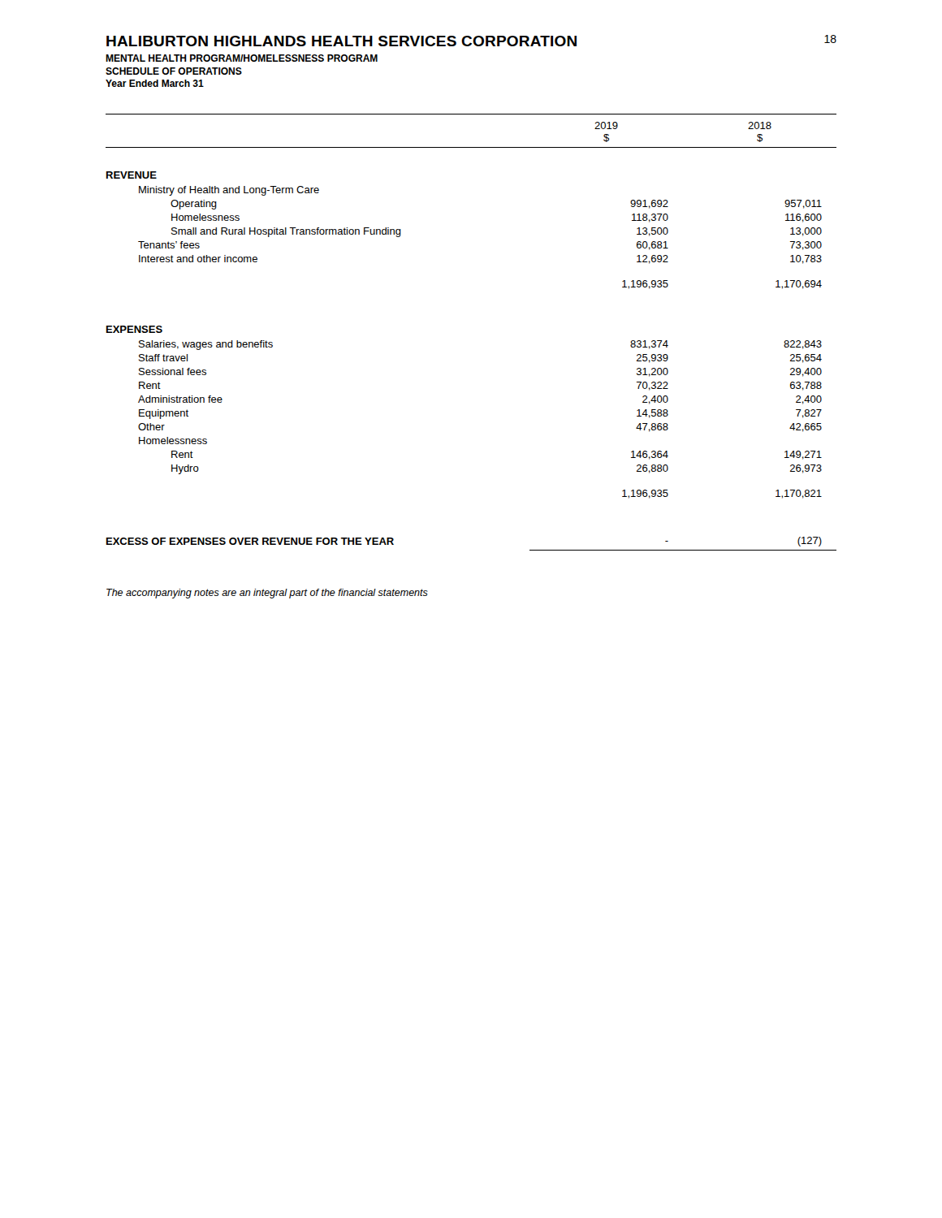18
HALIBURTON HIGHLANDS HEALTH SERVICES CORPORATION
MENTAL HEALTH PROGRAM/HOMELESSNESS PROGRAM
SCHEDULE OF OPERATIONS
Year Ended March 31
| | 2019 | 2018 |
| | $ | $ |
| REVENUE | | |
| Ministry of Health and Long-Term Care | | |
| Operating | 991,692 | 957,011 |
| Homelessness | 118,370 | 116,600 |
| Small and Rural Hospital Transformation Funding | 13,500 | 13,000 |
| Tenants’ fees | 60,681 | 73,300 |
| Interest and other income | 12,692 | 10,783 |
| | 1,196,935 | 1,170,694 |
| EXPENSES | | |
| Salaries, wages and benefits | 831,374 | 822,843 |
| Staff travel | 25,939 | 25,654 |
| Sessional fees | 31,200 | 29,400 |
| Rent | 70,322 | 63,788 |
| Administration fee | 2,400 | 2,400 |
| Equipment | 14,588 | 7,827 |
| Other | 47,868 | 42,665 |
| Homelessness | | |
| Rent | 146,364 | 149,271 |
| Hydro | 26,880 | 26,973 |
| | 1,196,935 | 1,170,821 |
| EXCESS OF EXPENSES OVER REVENUE FOR THE YEAR | - | (127) |
The accompanying notes are an integral part of the financial statements